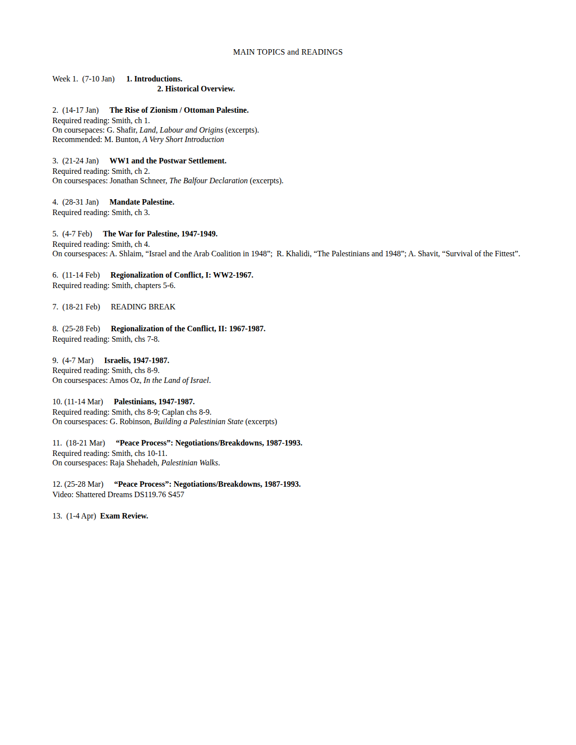MAIN TOPICS and READINGS
Week 1. (7-10 Jan) 1. Introductions.
2. Historical Overview.
2. (14-17 Jan) The Rise of Zionism / Ottoman Palestine.
Required reading: Smith, ch 1.
On coursepaces: G. Shafir, Land, Labour and Origins (excerpts).
Recommended: M. Bunton, A Very Short Introduction
3. (21-24 Jan) WW1 and the Postwar Settlement.
Required reading: Smith, ch 2.
On coursespaces: Jonathan Schneer, The Balfour Declaration (excerpts).
4. (28-31 Jan) Mandate Palestine.
Required reading: Smith, ch 3.
5. (4-7 Feb) The War for Palestine, 1947-1949.
Required reading: Smith, ch 4.
On coursespaces: A. Shlaim, “Israel and the Arab Coalition in 1948”; R. Khalidi, “The Palestinians and 1948”; A. Shavit, “Survival of the Fittest”.
6. (11-14 Feb) Regionalization of Conflict, I: WW2-1967.
Required reading: Smith, chapters 5-6.
7. (18-21 Feb) READING BREAK
8. (25-28 Feb) Regionalization of the Conflict, II: 1967-1987.
Required reading: Smith, chs 7-8.
9. (4-7 Mar) Israelis, 1947-1987.
Required reading: Smith, chs 8-9.
On coursespaces: Amos Oz, In the Land of Israel.
10. (11-14 Mar) Palestinians, 1947-1987.
Required reading: Smith, chs 8-9; Caplan chs 8-9.
On coursespaces: G. Robinson, Building a Palestinian State (excerpts)
11. (18-21 Mar) “Peace Process”: Negotiations/Breakdowns, 1987-1993.
Required reading: Smith, chs 10-11.
On coursespaces: Raja Shehadeh, Palestinian Walks.
12. (25-28 Mar) “Peace Process”: Negotiations/Breakdowns, 1987-1993.
Video: Shattered Dreams DS119.76 S457
13. (1-4 Apr) Exam Review.